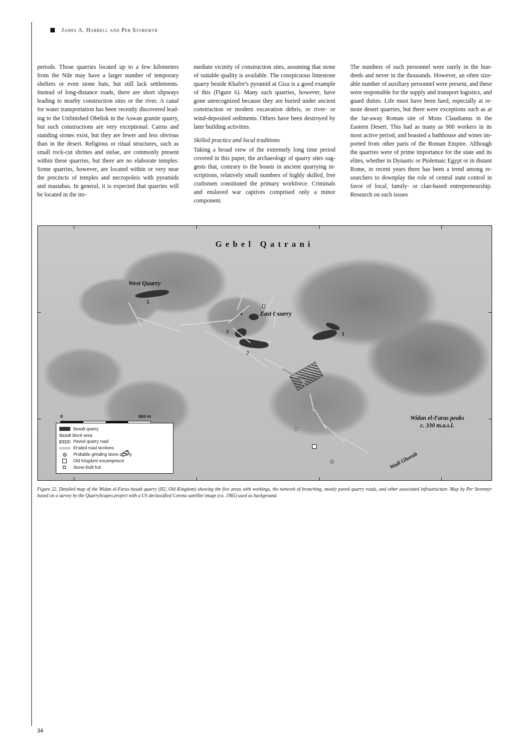James A. Harrell and Per Storemyr
periods. Those quarries located up to a few kilometers from the Nile may have a larger number of temporary shelters or even stone huts, but still lack settlements. Instead of long-distance roads, there are short slipways leading to nearby construction sites or the river. A canal for water transportation has been recently discovered leading to the Unfinished Obelisk in the Aswan granite quarry, but such constructions are very exceptional. Cairns and standing stones exist, but they are fewer and less obvious than in the desert. Religious or ritual structures, such as small rock-cut shrines and stelae, are commonly present within these quarries, but there are no elaborate temples. Some quarries, however, are located within or very near the precincts of temples and necropoleis with pyramids and mastabas. In general, it is expected that quarries will be located in the im-
mediate vicinity of construction sites, assuming that stone of suitable quality is available. The conspicuous limestone quarry beside Khafre’s pyramid at Giza is a good example of this (Figure 6). Many such quarries, however, have gone unrecognized because they are buried under ancient construction or modern excavation debris, or river- or wind-deposited sediments. Others have been destroyed by later building activities.
Skilled practice and local traditions
Taking a broad view of the extremely long time period covered in this paper, the archaeology of quarry sites suggests that, contrary to the boasts in ancient quarrying inscriptions, relatively small numbers of highly skilled, free craftsmen constituted the primary workforce. Criminals and enslaved war captives comprised only a minor component.
The numbers of such personnel were rarely in the hundreds and never in the thousands. However, an often sizeable number of auxiliary personnel were present, and these were responsible for the supply and transport logistics, and guard duties. Life must have been hard, especially at remote desert quarries, but there were exceptions such as at the far-away Roman site of Mons Claudianus in the Eastern Desert. This had as many as 900 workers in its most active period, and boasted a bathhouse and wines imported from other parts of the Roman Empire. Although the quarries were of prime importance for the state and its elites, whether in Dynastic or Ptolemaic Egypt or in distant Rome, in recent years there has been a trend among researchers to downplay the role of central state control in favor of local, family- or clan-based entrepreneurship. Research on such issues
30°36'30"E 30°37'0"E 30°37'30"E 30°38'0"E 30°36'30"E 30°37'0"E 30°37'30"E 30°38'0"E 29°39'0"N 29°39'0"N 29°39'0"N 29°39'0"N Gebel Qatrani West Quarry East Quarry Widan el-Faras peaks
c. 330 m.a.s.l. Wadi Ghorab 1 2 3 4 5
0500 m
Basalt quarry
Basalt block area
Paved quarry road
Eroded road sections
Probable grinding stone quarry
Old Kingdom encampment
Stone-built hut
Figure 22. Detailed map of the Widan el-Faras basalt quarry (H2, Old Kingdom) showing the five areas with workings, the network of branching, mostly paved quarry roads, and other associated infrastructure. Map by Per Storemyr based on a survey by the QuarryScapes project with a US declassified Corona satellite image (ca. 1965) used as background.
34